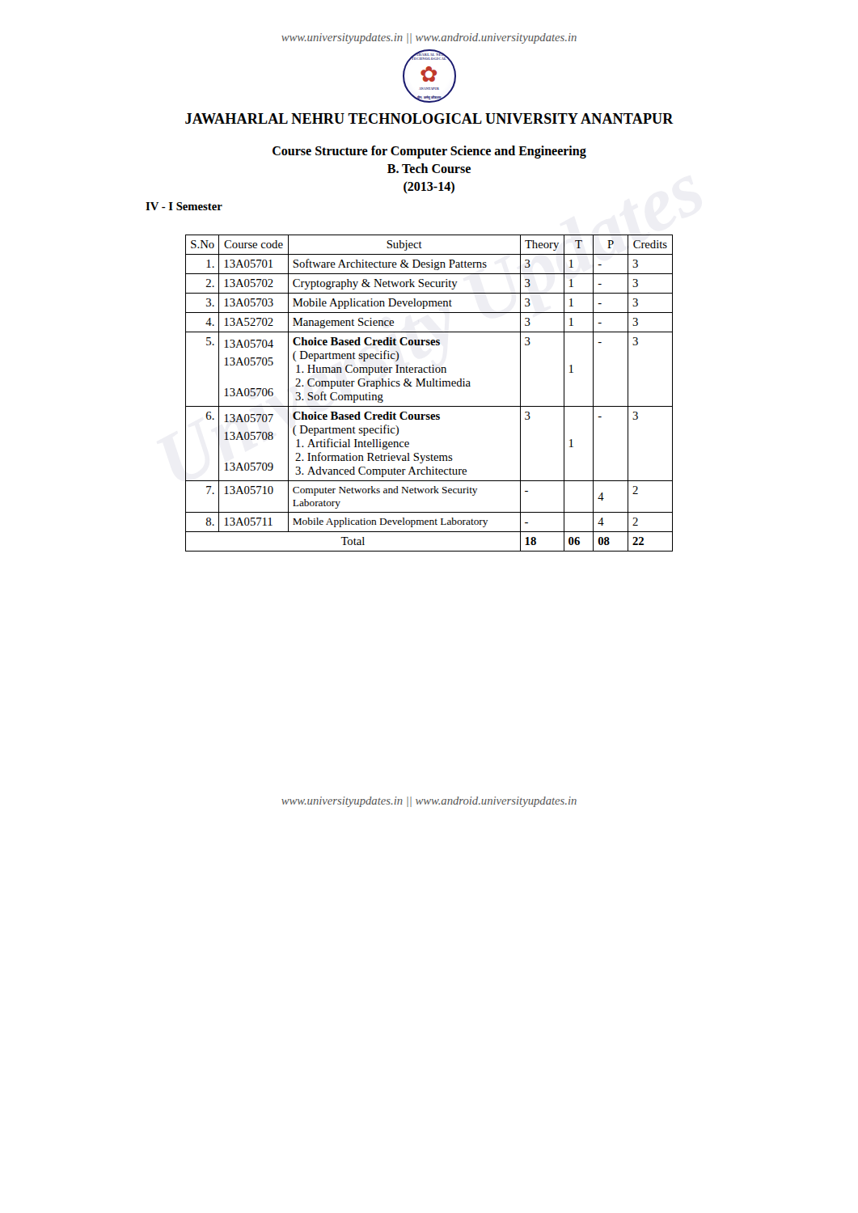University Updates
www.universityupdates.in || www.android.universityupdates.in
JAWAHARLAL NEHRU TECHNOLOGICAL
✿
ANANTAPUR
योगः कर्मसु कौशलम्
JAWAHARLAL NEHRU TECHNOLOGICAL UNIVERSITY ANANTAPUR
Course Structure for Computer Science and Engineering
B. Tech Course
(2013-14)
IV - I Semester
| S.No | Course code | Subject | Theory | T | P | Credits |
| --- | --- | --- | --- | --- | --- | --- |
| 1. | 13A05701 | Software Architecture & Design Patterns | 3 | 1 | - | 3 |
| 2. | 13A05702 | Cryptography & Network Security | 3 | 1 | - | 3 |
| 3. | 13A05703 | Mobile Application Development | 3 | 1 | - | 3 |
| 4. | 13A52702 | Management Science | 3 | 1 | - | 3 |
| 5. | 13A05704 13A05705 13A05706 | Choice Based Credit Courses ( Department specific) Human Computer Interaction Computer Graphics & Multimedia Soft Computing | 3 | 1 | - | 3 |
| 6. | 13A05707 13A05708 13A05709 | Choice Based Credit Courses ( Department specific) Artificial Intelligence Information Retrieval Systems Advanced Computer Architecture | 3 | 1 | - | 3 |
| 7. | 13A05710 | Computer Networks and Network Security Laboratory | - | | 4 | 2 |
| 8. | 13A05711 | Mobile Application Development Laboratory | - | | 4 | 2 |
| Total | 18 | 06 | 08 | 22 |
www.universityupdates.in || www.android.universityupdates.in